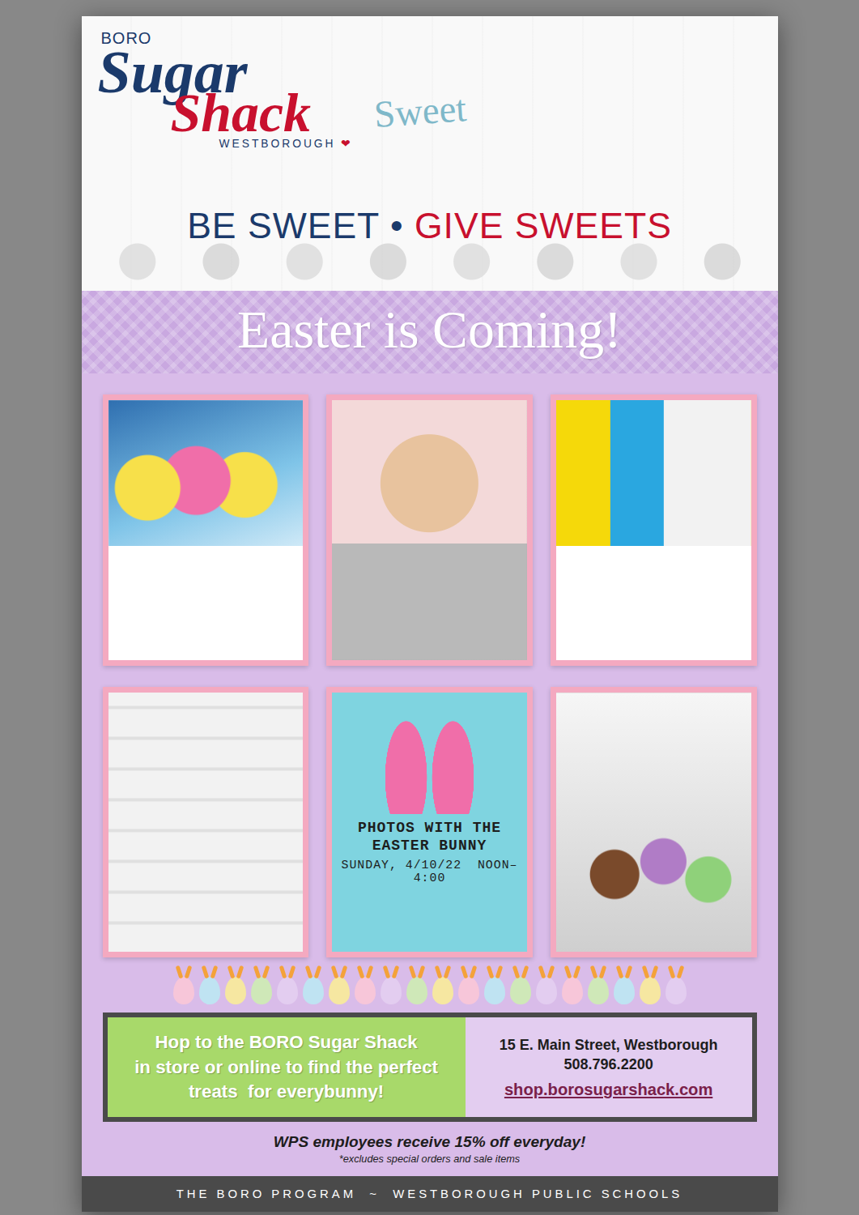BORO Sugar Shack WESTBOROUGH ❤
Sweet
Be Sweet • Give Sweets
Easter is Coming!
Photos with the
Easter Bunny
Sunday, 4/10/22 Noon–4:00
Hop to the BORO Sugar Shack
in store or online to find the perfect
treats for everybunny!
15 E. Main Street, Westborough
508.796.2200
shop.borosugarshack.com
WPS employees receive 15% off everyday!
*excludes special orders and sale items
The BORO Program ~ Westborough Public Schools